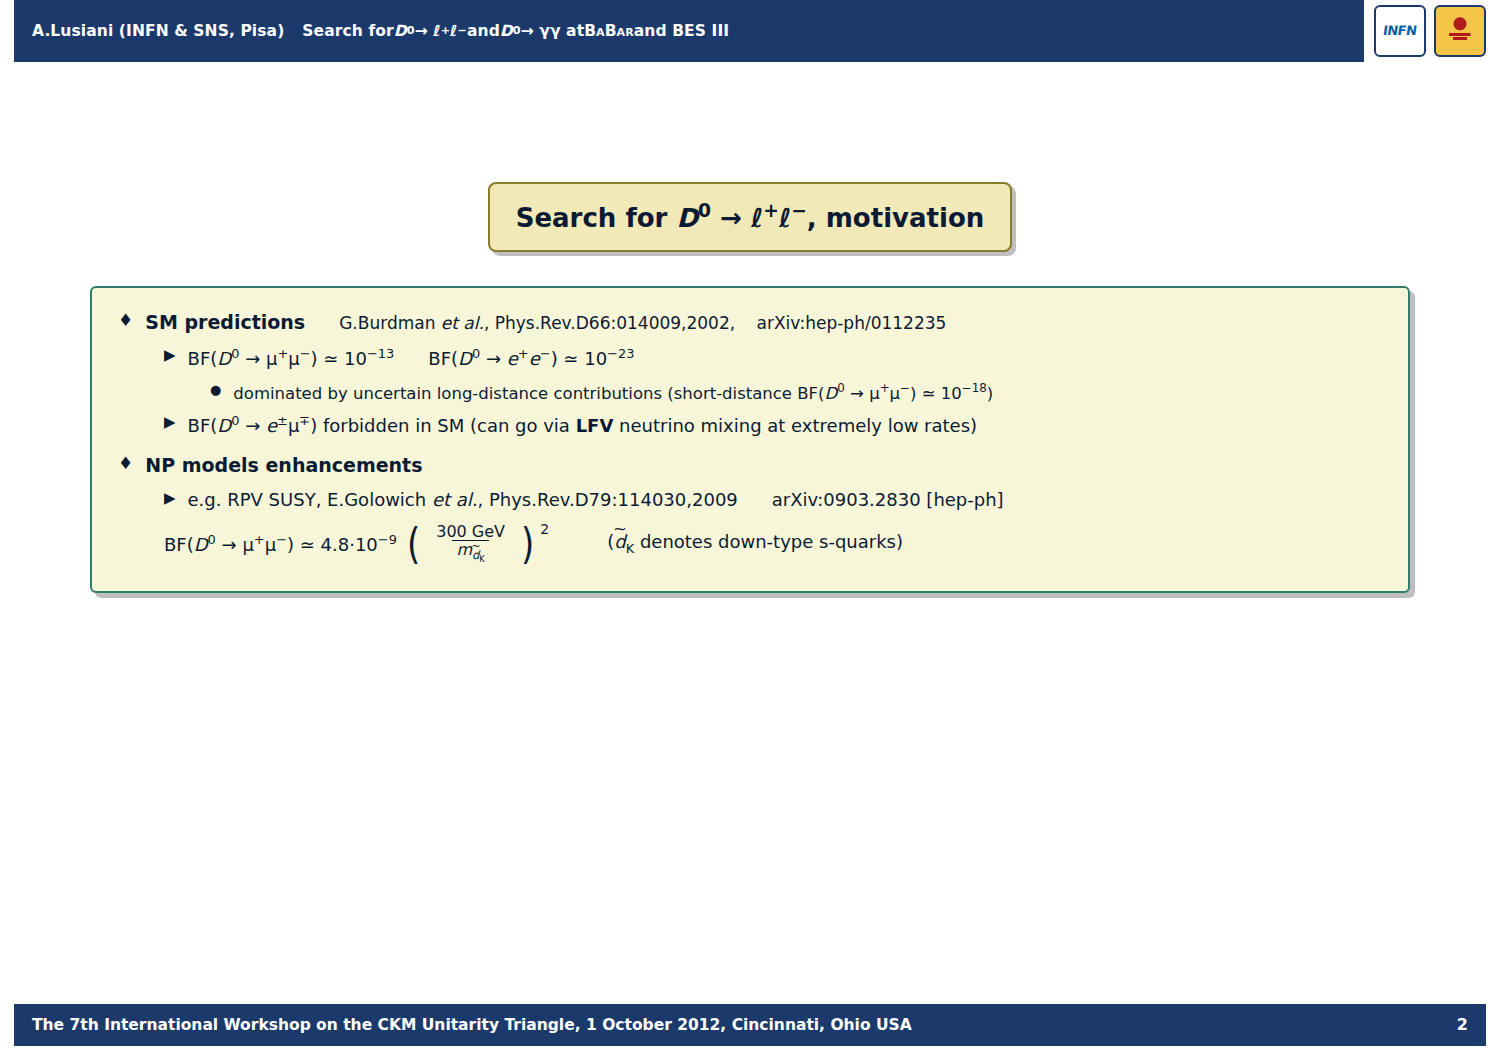A.Lusiani (INFN & SNS, Pisa) Search for D0 → ℓ+ℓ− and D0 → γγ at BaBar and BES III
INFN
Search for D0 → ℓ+ℓ−, motivation
♦ SM predictions G.Burdman et al., Phys.Rev.D66:014009,2002, arXiv:hep-ph/0112235
▶ BF(D0 → μ+μ−) ≃ 10−13 BF(D0 → e+e−) ≃ 10−23
● dominated by uncertain long-distance contributions (short-distance BF(D0 → μ+μ−) ≃ 10−18)
▶ BF(D0 → e±μ∓) forbidden in SM (can go via LFV neutrino mixing at extremely low rates)
♦ NP models enhancements
▶ e.g. RPV SUSY, E.Golowich et al., Phys.Rev.D79:114030,2009 arXiv:0903.2830 [hep-ph]
BF(D0 → μ+μ−) ≃ 4.8·10−9 ( 300 GeV mdK )2 (dK denotes down-type s-quarks)
The 7th International Workshop on the CKM Unitarity Triangle, 1 October 2012, Cincinnati, Ohio USA 2